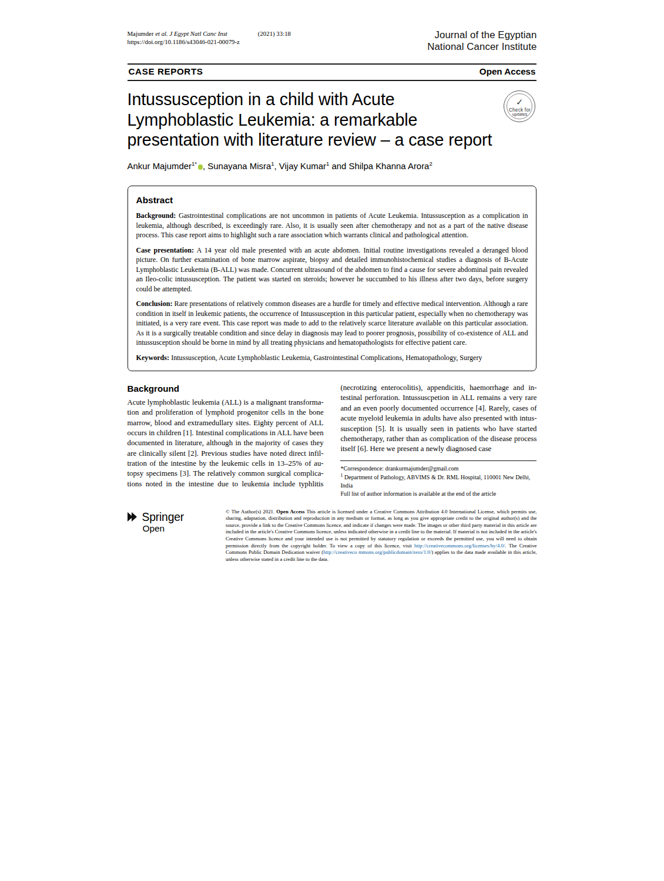Majumder et al. J Egypt Natl Canc Inst (2021) 33:18
https://doi.org/10.1186/s43046-021-00079-z
Journal of the Egyptian
National Cancer Institute
CASE REPORTS
Open Access
Intussusception in a child with Acute Lymphoblastic Leukemia: a remarkable presentation with literature review – a case report
✓Check for
updates
Ankur Majumder1* , Sunayana Misra1, Vijay Kumar1 and Shilpa Khanna Arora2
Abstract
Background: Gastrointestinal complications are not uncommon in patients of Acute Leukemia. Intussusception as a complication in leukemia, although described, is exceedingly rare. Also, it is usually seen after chemotherapy and not as a part of the native disease process. This case report aims to highlight such a rare association which warrants clinical and pathological attention.
Case presentation: A 14 year old male presented with an acute abdomen. Initial routine investigations revealed a deranged blood picture. On further examination of bone marrow aspirate, biopsy and detailed immunohistochemical studies a diagnosis of B-Acute Lymphoblastic Leukemia (B-ALL) was made. Concurrent ultrasound of the abdomen to find a cause for severe abdominal pain revealed an Ileo-colic intussusception. The patient was started on steroids; however he succumbed to his illness after two days, before surgery could be attempted.
Conclusion: Rare presentations of relatively common diseases are a hurdle for timely and effective medical intervention. Although a rare condition in itself in leukemic patients, the occurrence of Intussusception in this particular patient, especially when no chemotherapy was initiated, is a very rare event. This case report was made to add to the relatively scarce literature available on this particular association. As it is a surgically treatable condition and since delay in diagnosis may lead to poorer prognosis, possibility of co-existence of ALL and intussusception should be borne in mind by all treating physicians and hematopathologists for effective patient care.
Keywords: Intussusception, Acute Lymphoblastic Leukemia, Gastrointestinal Complications, Hematopathology, Surgery
Background
Acute lymphoblastic leukemia (ALL) is a malignant transformation and proliferation of lymphoid progenitor cells in the bone marrow, blood and extramedullary sites. Eighty percent of ALL occurs in children [1]. Intestinal complications in ALL have been documented in literature, although in the majority of cases they are clinically silent [2]. Previous studies have noted direct infiltration of the intestine by the leukemic cells in 13–25% of autopsy specimens [3]. The relatively common surgical complications noted in the intestine due to leukemia include typhlitis (necrotizing enterocolitis), appendicitis, haemorrhage and intestinal perforation. Intussuscpetion in ALL remains a very rare and an even poorly documented occurrence [4]. Rarely, cases of acute myeloid leukemia in adults have also presented with intussusception [5]. It is usually seen in patients who have started chemotherapy, rather than as complication of the disease process itself [6]. Here we present a newly diagnosed case
*Correspondence: drankurmajumder@gmail.com
1 Department of Pathology, ABVIMS & Dr. RML Hospital, 110001 New Delhi, India
Full list of author information is available at the end of the article
Springer
Open
© The Author(s) 2021. Open Access This article is licensed under a Creative Commons Attribution 4.0 International License, which permits use, sharing, adaptation, distribution and reproduction in any medium or format, as long as you give appropriate credit to the original author(s) and the source, provide a link to the Creative Commons licence, and indicate if changes were made. The images or other third party material in this article are included in the article's Creative Commons licence, unless indicated otherwise in a credit line to the material. If material is not included in the article's Creative Commons licence and your intended use is not permitted by statutory regulation or exceeds the permitted use, you will need to obtain permission directly from the copyright holder. To view a copy of this licence, visit http://creativecommons.org/licenses/by/4.0/. The Creative Commons Public Domain Dedication waiver (http://creativeco mmons.org/publicdomain/zero/1.0/) applies to the data made available in this article, unless otherwise stated in a credit line to the data.